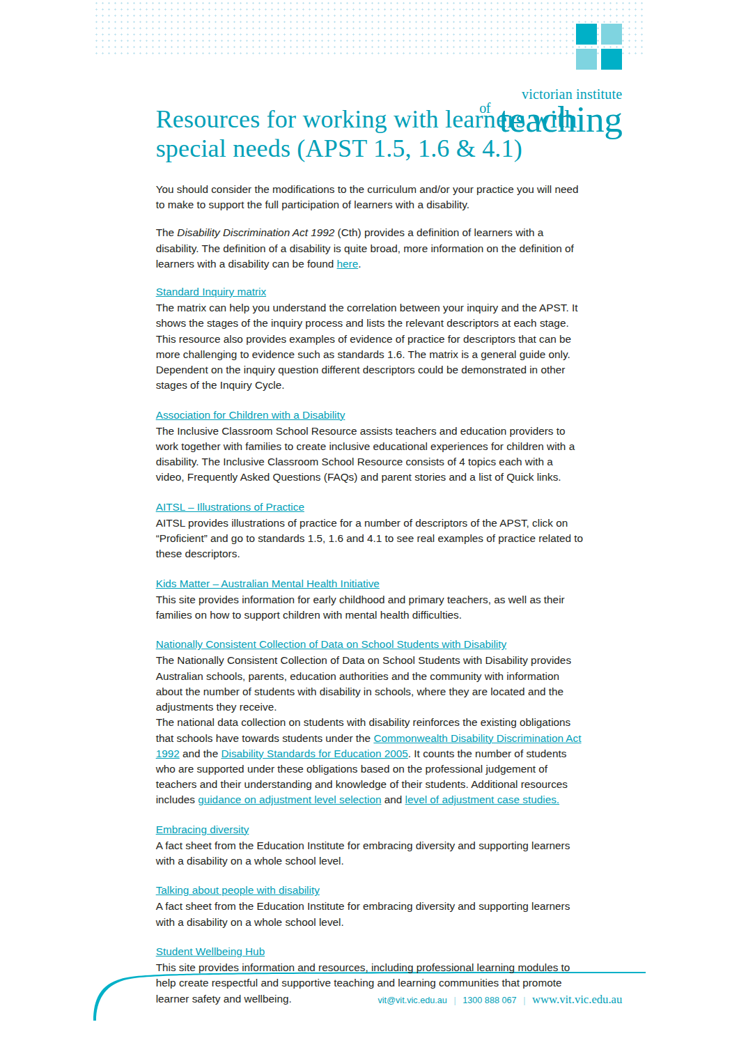victorian institute
of teaching
Resources for working with learners with special needs (APST 1.5, 1.6 & 4.1)
You should consider the modifications to the curriculum and/or your practice you will need to make to support the full participation of learners with a disability.
The Disability Discrimination Act 1992 (Cth) provides a definition of learners with a disability. The definition of a disability is quite broad, more information on the definition of learners with a disability can be found here.
Standard Inquiry matrix The matrix can help you understand the correlation between your inquiry and the APST. It shows the stages of the inquiry process and lists the relevant descriptors at each stage. This resource also provides examples of evidence of practice for descriptors that can be more challenging to evidence such as standards 1.6. The matrix is a general guide only. Dependent on the inquiry question different descriptors could be demonstrated in other stages of the Inquiry Cycle.
Association for Children with a Disability The Inclusive Classroom School Resource assists teachers and education providers to work together with families to create inclusive educational experiences for children with a disability. The Inclusive Classroom School Resource consists of 4 topics each with a video, Frequently Asked Questions (FAQs) and parent stories and a list of Quick links.
AITSL – Illustrations of Practice AITSL provides illustrations of practice for a number of descriptors of the APST, click on “Proficient” and go to standards 1.5, 1.6 and 4.1 to see real examples of practice related to these descriptors.
Kids Matter – Australian Mental Health Initiative This site provides information for early childhood and primary teachers, as well as their families on how to support children with mental health difficulties.
Nationally Consistent Collection of Data on School Students with Disability The Nationally Consistent Collection of Data on School Students with Disability provides Australian schools, parents, education authorities and the community with information about the number of students with disability in schools, where they are located and the adjustments they receive.
The national data collection on students with disability reinforces the existing obligations that schools have towards students under the Commonwealth Disability Discrimination Act 1992 and the Disability Standards for Education 2005. It counts the number of students who are supported under these obligations based on the professional judgement of teachers and their understanding and knowledge of their students. Additional resources includes guidance on adjustment level selection and level of adjustment case studies.
Embracing diversity A fact sheet from the Education Institute for embracing diversity and supporting learners with a disability on a whole school level.
Talking about people with disability A fact sheet from the Education Institute for embracing diversity and supporting learners with a disability on a whole school level.
Student Wellbeing Hub This site provides information and resources, including professional learning modules to help create respectful and supportive teaching and learning communities that promote learner safety and wellbeing.
vit@vit.vic.edu.au | 1300 888 067 | www.vit.vic.edu.au